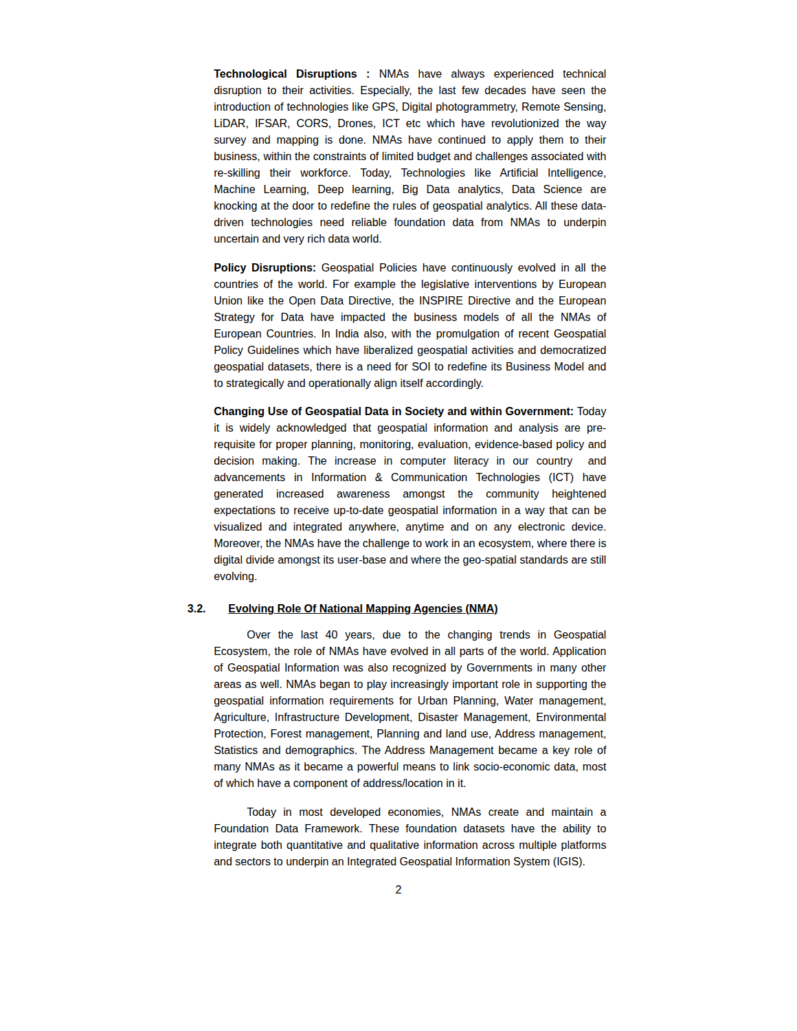Technological Disruptions : NMAs have always experienced technical disruption to their activities. Especially, the last few decades have seen the introduction of technologies like GPS, Digital photogrammetry, Remote Sensing, LiDAR, IFSAR, CORS, Drones, ICT etc which have revolutionized the way survey and mapping is done. NMAs have continued to apply them to their business, within the constraints of limited budget and challenges associated with re-skilling their workforce. Today, Technologies like Artificial Intelligence, Machine Learning, Deep learning, Big Data analytics, Data Science are knocking at the door to redefine the rules of geospatial analytics. All these data-driven technologies need reliable foundation data from NMAs to underpin uncertain and very rich data world.
Policy Disruptions: Geospatial Policies have continuously evolved in all the countries of the world. For example the legislative interventions by European Union like the Open Data Directive, the INSPIRE Directive and the European Strategy for Data have impacted the business models of all the NMAs of European Countries. In India also, with the promulgation of recent Geospatial Policy Guidelines which have liberalized geospatial activities and democratized geospatial datasets, there is a need for SOI to redefine its Business Model and to strategically and operationally align itself accordingly.
Changing Use of Geospatial Data in Society and within Government: Today it is widely acknowledged that geospatial information and analysis are pre-requisite for proper planning, monitoring, evaluation, evidence-based policy and decision making. The increase in computer literacy in our country and advancements in Information & Communication Technologies (ICT) have generated increased awareness amongst the community heightened expectations to receive up-to-date geospatial information in a way that can be visualized and integrated anywhere, anytime and on any electronic device. Moreover, the NMAs have the challenge to work in an ecosystem, where there is digital divide amongst its user-base and where the geo-spatial standards are still evolving.
3.2. Evolving Role Of National Mapping Agencies (NMA)
Over the last 40 years, due to the changing trends in Geospatial Ecosystem, the role of NMAs have evolved in all parts of the world. Application of Geospatial Information was also recognized by Governments in many other areas as well. NMAs began to play increasingly important role in supporting the geospatial information requirements for Urban Planning, Water management, Agriculture, Infrastructure Development, Disaster Management, Environmental Protection, Forest management, Planning and land use, Address management, Statistics and demographics. The Address Management became a key role of many NMAs as it became a powerful means to link socio-economic data, most of which have a component of address/location in it.
Today in most developed economies, NMAs create and maintain a Foundation Data Framework. These foundation datasets have the ability to integrate both quantitative and qualitative information across multiple platforms and sectors to underpin an Integrated Geospatial Information System (IGIS).
2